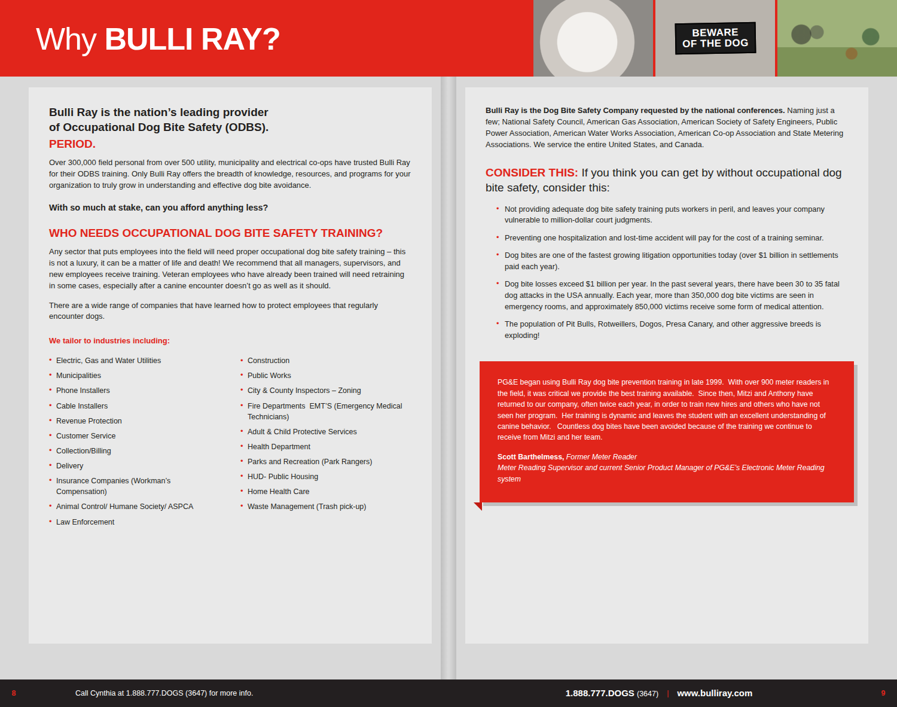Why BULLI RAY?
BEWARE
OF THE DOG
Bulli Ray is the nation’s leading provider
of Occupational Dog Bite Safety (ODBS).
PERIOD.
Over 300,000 field personal from over 500 utility, municipality and electrical co-ops have trusted Bulli Ray for their ODBS training. Only Bulli Ray offers the breadth of knowledge, resources, and programs for your organization to truly grow in understanding and effective dog bite avoidance.
With so much at stake, can you afford anything less?
Who needs occupational dog bite safety training?
Any sector that puts employees into the field will need proper occupational dog bite safety training – this is not a luxury, it can be a matter of life and death! We recommend that all managers, supervisors, and new employees receive training. Veteran employees who have already been trained will need retraining in some cases, especially after a canine encounter doesn’t go as well as it should.
There are a wide range of companies that have learned how to protect employees that regularly encounter dogs.
We tailor to industries including:
Electric, Gas and Water Utilities
Municipalities
Phone Installers
Cable Installers
Revenue Protection
Customer Service
Collection/Billing
Delivery
Insurance Companies (Workman’s Compensation)
Animal Control/ Humane Society/ ASPCA
Law Enforcement
Construction
Public Works
City & County Inspectors – Zoning
Fire Departments EMT’S (Emergency Medical Technicians)
Adult & Child Protective Services
Health Department
Parks and Recreation (Park Rangers)
HUD- Public Housing
Home Health Care
Waste Management (Trash pick-up)
Bulli Ray is the Dog Bite Safety Company requested by the national conferences. Naming just a few; National Safety Council, American Gas Association, American Society of Safety Engineers, Public Power Association, American Water Works Association, American Co-op Association and State Metering Associations. We service the entire United States, and Canada.
CONSIDER THIS: If you think you can get by without occupational dog bite safety, consider this:
Not providing adequate dog bite safety training puts workers in peril, and leaves your company vulnerable to million-dollar court judgments.
Preventing one hospitalization and lost-time accident will pay for the cost of a training seminar.
Dog bites are one of the fastest growing litigation opportunities today (over $1 billion in settlements paid each year).
Dog bite losses exceed $1 billion per year. In the past several years, there have been 30 to 35 fatal dog attacks in the USA annually. Each year, more than 350,000 dog bite victims are seen in emergency rooms, and approximately 850,000 victims receive some form of medical attention.
The population of Pit Bulls, Rotweillers, Dogos, Presa Canary, and other aggressive breeds is exploding!
PG&E began using Bulli Ray dog bite prevention training in late 1999. With over 900 meter readers in the field, it was critical we provide the best training available. Since then, Mitzi and Anthony have returned to our company, often twice each year, in order to train new hires and others who have not seen her program. Her training is dynamic and leaves the student with an excellent understanding of canine behavior. Countless dog bites have been avoided because of the training we continue to receive from Mitzi and her team.
Scott Barthelmess, Former Meter Reader
Meter Reading Supervisor and current Senior Product Manager of PG&E’s Electronic Meter Reading system
8
Call Cynthia at 1.888.777.DOGS (3647) for more info.
1.888.777.DOGS (3647) | www.bulliray.com
9